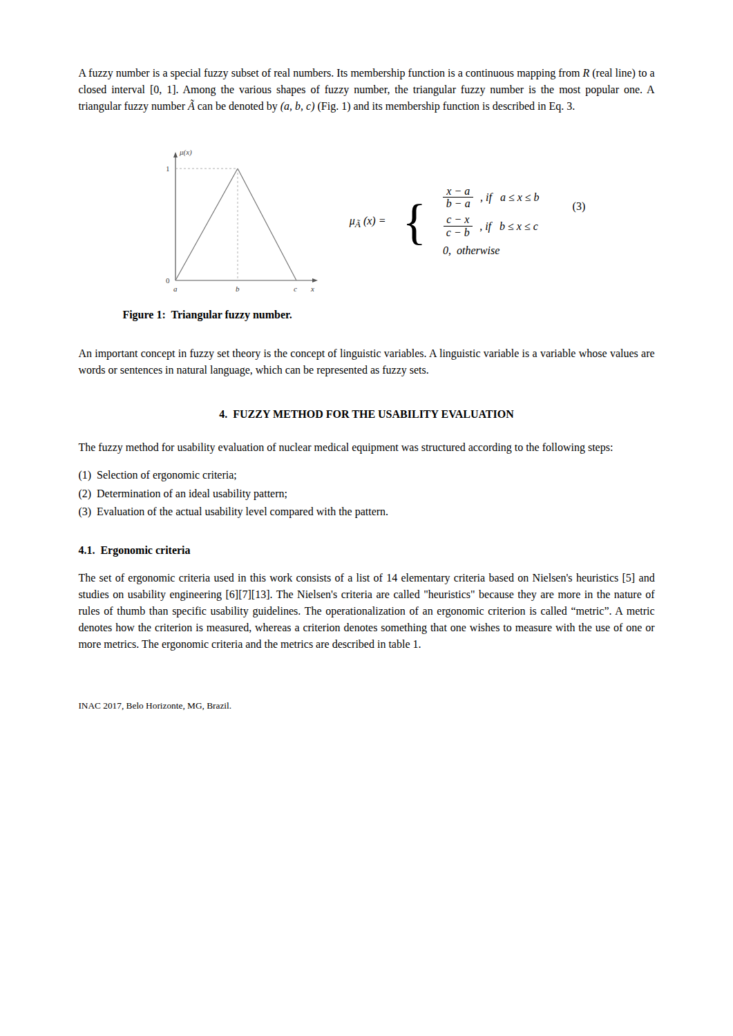A fuzzy number is a special fuzzy subset of real numbers. Its membership function is a continuous mapping from R (real line) to a closed interval [0, 1]. Among the various shapes of fuzzy number, the triangular fuzzy number is the most popular one. A triangular fuzzy number Ã can be denoted by (a, b, c) (Fig. 1) and its membership function is described in Eq. 3.
μ(x) 1 0 a b c x
μÃ (x) = { x − a b − a , if a ≤ x ≤ b c − x c − b , if b ≤ x ≤ c 0, otherwise (3)
Figure 1: Triangular fuzzy number.
An important concept in fuzzy set theory is the concept of linguistic variables. A linguistic variable is a variable whose values are words or sentences in natural language, which can be represented as fuzzy sets.
4. FUZZY METHOD FOR THE USABILITY EVALUATION
The fuzzy method for usability evaluation of nuclear medical equipment was structured according to the following steps:
(1) Selection of ergonomic criteria;
(2) Determination of an ideal usability pattern;
(3) Evaluation of the actual usability level compared with the pattern.
4.1. Ergonomic criteria
The set of ergonomic criteria used in this work consists of a list of 14 elementary criteria based on Nielsen's heuristics [5] and studies on usability engineering [6][7][13]. The Nielsen's criteria are called "heuristics" because they are more in the nature of rules of thumb than specific usability guidelines. The operationalization of an ergonomic criterion is called “metric”. A metric denotes how the criterion is measured, whereas a criterion denotes something that one wishes to measure with the use of one or more metrics. The ergonomic criteria and the metrics are described in table 1.
INAC 2017, Belo Horizonte, MG, Brazil.